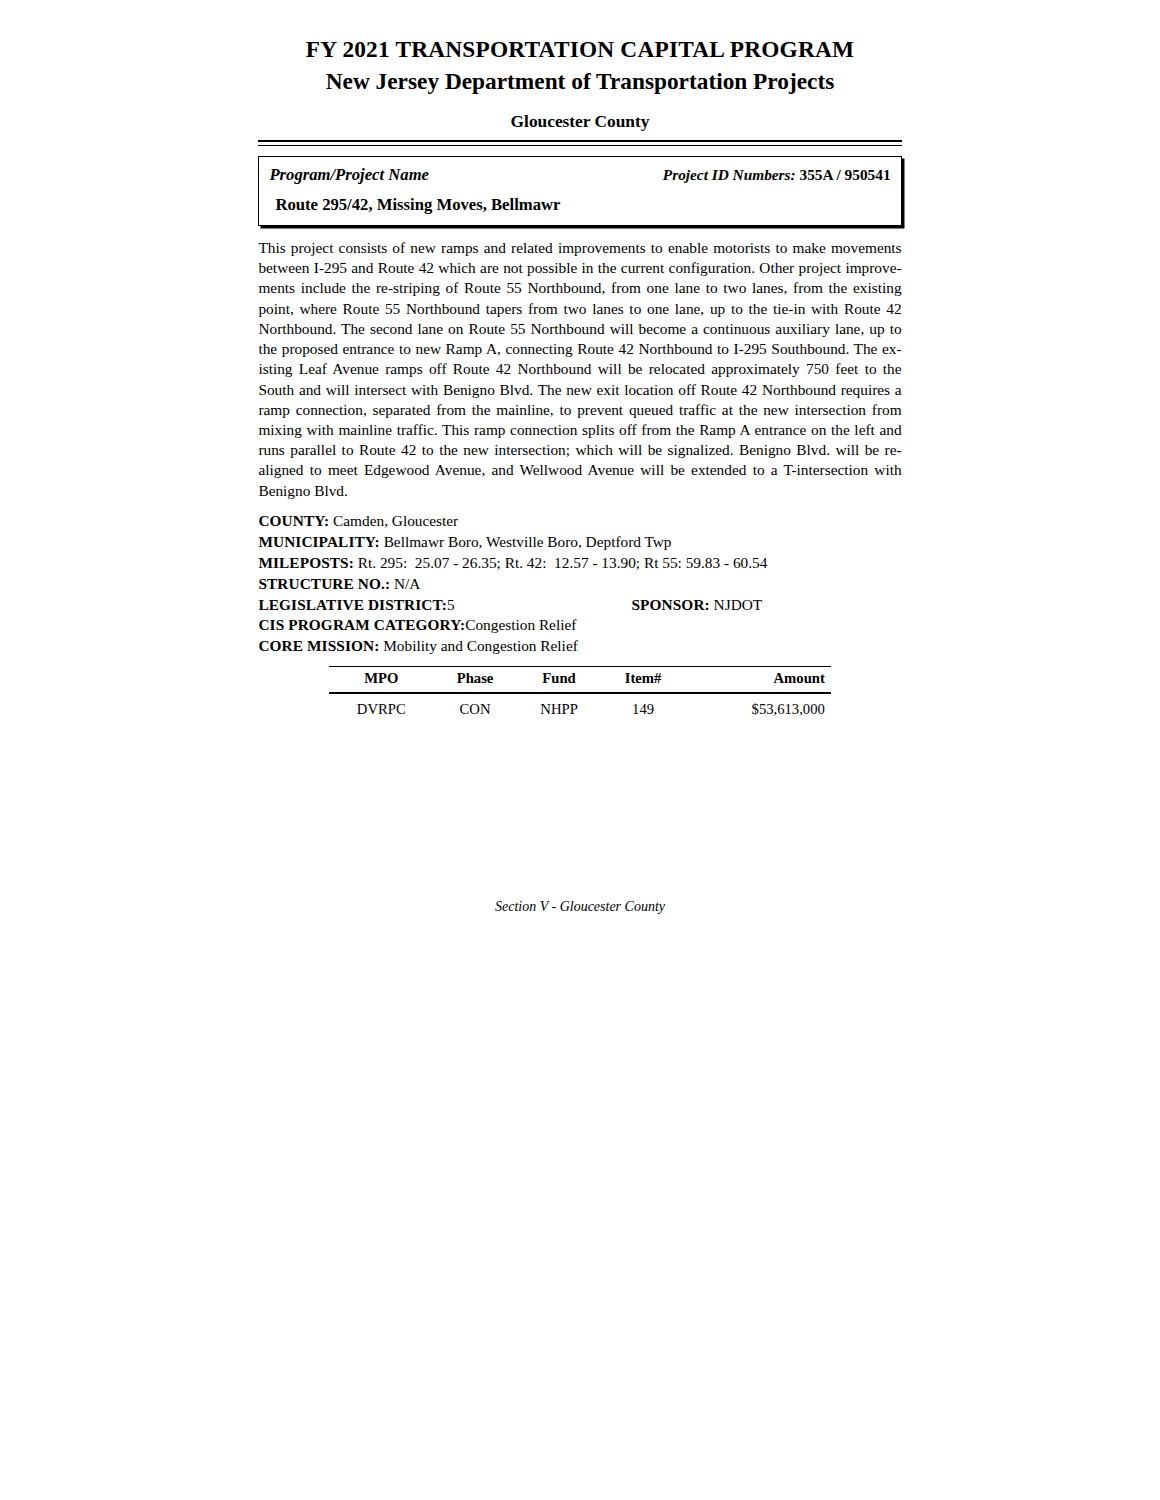FY 2021 TRANSPORTATION CAPITAL PROGRAM
New Jersey Department of Transportation Projects
Gloucester County
Program/Project Name
Project ID Numbers: 355A / 950541
Route 295/42, Missing Moves, Bellmawr
This project consists of new ramps and related improvements to enable motorists to make movements between I-295 and Route 42 which are not possible in the current configuration. Other project improvements include the re-striping of Route 55 Northbound, from one lane to two lanes, from the existing point, where Route 55 Northbound tapers from two lanes to one lane, up to the tie-in with Route 42 Northbound. The second lane on Route 55 Northbound will become a continuous auxiliary lane, up to the proposed entrance to new Ramp A, connecting Route 42 Northbound to I-295 Southbound. The existing Leaf Avenue ramps off Route 42 Northbound will be relocated approximately 750 feet to the South and will intersect with Benigno Blvd. The new exit location off Route 42 Northbound requires a ramp connection, separated from the mainline, to prevent queued traffic at the new intersection from mixing with mainline traffic. This ramp connection splits off from the Ramp A entrance on the left and runs parallel to Route 42 to the new intersection; which will be signalized. Benigno Blvd. will be realigned to meet Edgewood Avenue, and Wellwood Avenue will be extended to a T-intersection with Benigno Blvd.
COUNTY: Camden, Gloucester
MUNICIPALITY: Bellmawr Boro, Westville Boro, Deptford Twp
MILEPOSTS: Rt. 295: 25.07 - 26.35; Rt. 42: 12.57 - 13.90; Rt 55: 59.83 - 60.54
STRUCTURE NO.: N/A
LEGISLATIVE DISTRICT: 5
SPONSOR: NJDOT
CIS PROGRAM CATEGORY: Congestion Relief
CORE MISSION: Mobility and Congestion Relief
| MPO | Phase | Fund | Item# | Amount |
| --- | --- | --- | --- | --- |
| DVRPC | CON | NHPP | 149 | $53,613,000 |
Section V - Gloucester County